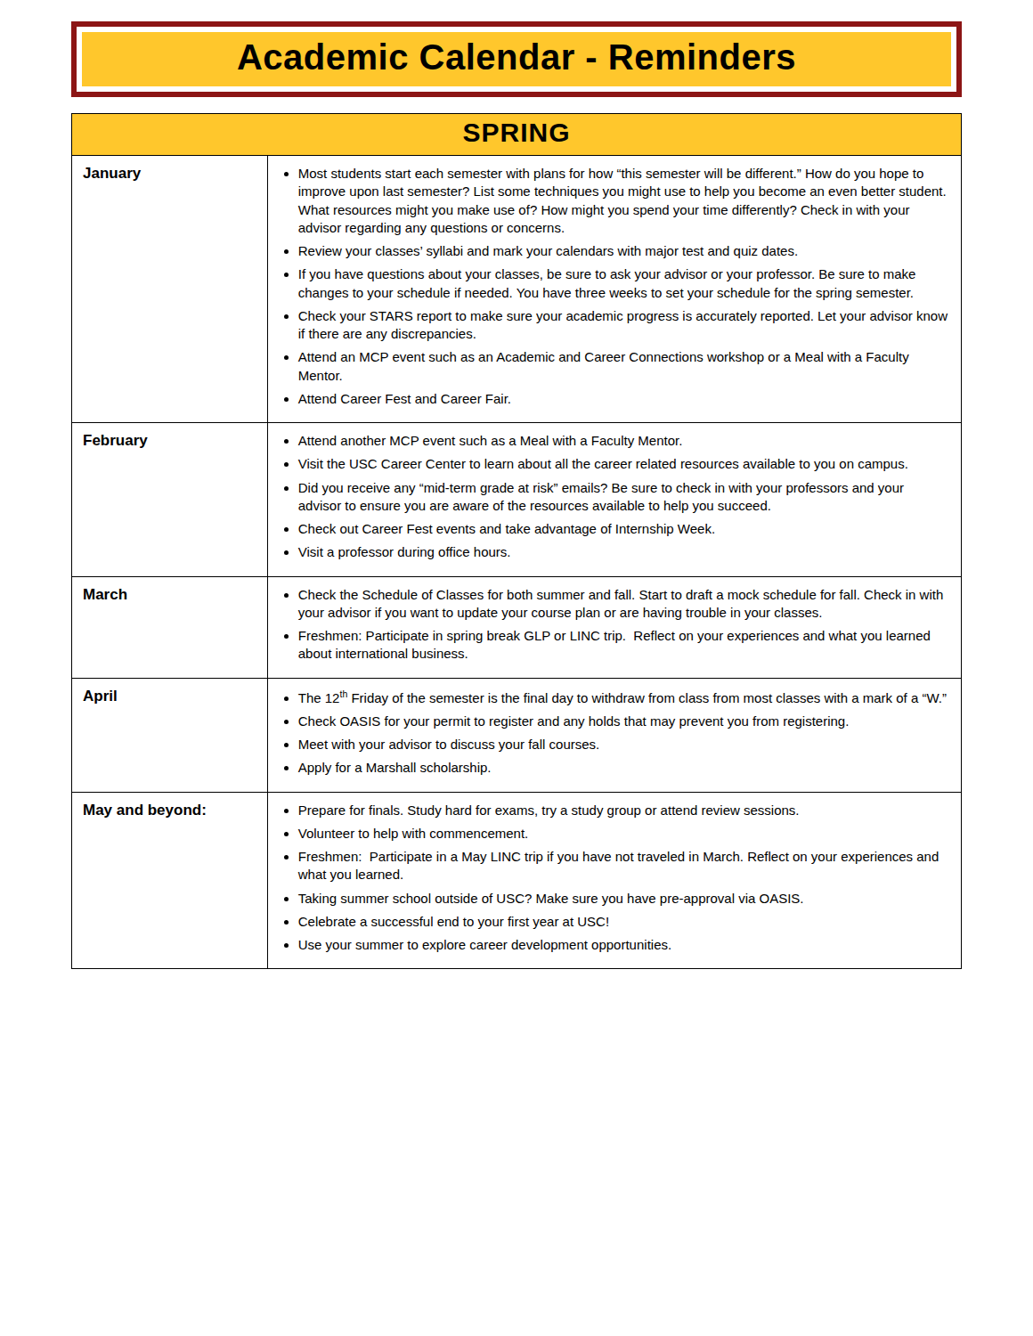Academic Calendar - Reminders
| SPRING |
| --- |
| January | Most students start each semester with plans for how “this semester will be different.” How do you hope to improve upon last semester? List some techniques you might use to help you become an even better student. What resources might you make use of? How might you spend your time differently? Check in with your advisor regarding any questions or concerns. Review your classes’ syllabi and mark your calendars with major test and quiz dates. If you have questions about your classes, be sure to ask your advisor or your professor. Be sure to make changes to your schedule if needed. You have three weeks to set your schedule for the spring semester. Check your STARS report to make sure your academic progress is accurately reported. Let your advisor know if there are any discrepancies. Attend an MCP event such as an Academic and Career Connections workshop or a Meal with a Faculty Mentor. Attend Career Fest and Career Fair. |
| February | Attend another MCP event such as a Meal with a Faculty Mentor. Visit the USC Career Center to learn about all the career related resources available to you on campus. Did you receive any “mid-term grade at risk” emails? Be sure to check in with your professors and your advisor to ensure you are aware of the resources available to help you succeed. Check out Career Fest events and take advantage of Internship Week. Visit a professor during office hours. |
| March | Check the Schedule of Classes for both summer and fall. Start to draft a mock schedule for fall. Check in with your advisor if you want to update your course plan or are having trouble in your classes. Freshmen: Participate in spring break GLP or LINC trip. Reflect on your experiences and what you learned about international business. |
| April | The 12 th Friday of the semester is the final day to withdraw from class from most classes with a mark of a “W.” Check OASIS for your permit to register and any holds that may prevent you from registering. Meet with your advisor to discuss your fall courses. Apply for a Marshall scholarship. |
| May and beyond: | Prepare for finals. Study hard for exams, try a study group or attend review sessions. Volunteer to help with commencement. Freshmen: Participate in a May LINC trip if you have not traveled in March. Reflect on your experiences and what you learned. Taking summer school outside of USC? Make sure you have pre-approval via OASIS. Celebrate a successful end to your first year at USC! Use your summer to explore career development opportunities. |